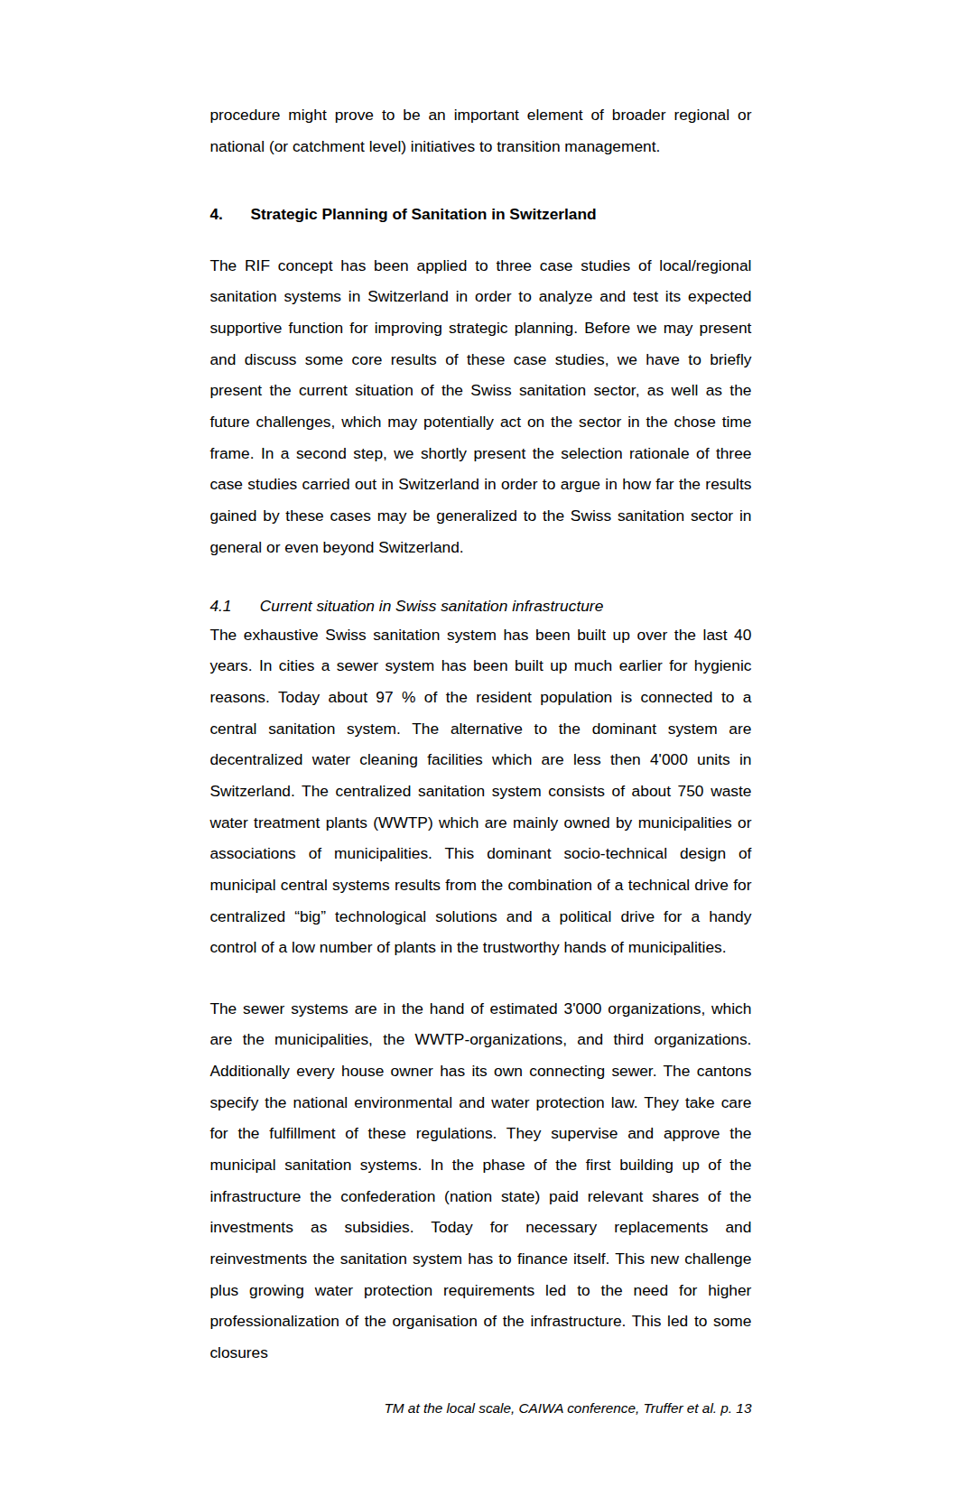procedure might prove to be an important element of broader regional or national (or catchment level) initiatives to transition management.
4. Strategic Planning of Sanitation in Switzerland
The RIF concept has been applied to three case studies of local/regional sanitation systems in Switzerland in order to analyze and test its expected supportive function for improving strategic planning. Before we may present and discuss some core results of these case studies, we have to briefly present the current situation of the Swiss sanitation sector, as well as the future challenges, which may potentially act on the sector in the chose time frame. In a second step, we shortly present the selection rationale of three case studies carried out in Switzerland in order to argue in how far the results gained by these cases may be generalized to the Swiss sanitation sector in general or even beyond Switzerland.
4.1 Current situation in Swiss sanitation infrastructure
The exhaustive Swiss sanitation system has been built up over the last 40 years. In cities a sewer system has been built up much earlier for hygienic reasons. Today about 97 % of the resident population is connected to a central sanitation system. The alternative to the dominant system are decentralized water cleaning facilities which are less then 4'000 units in Switzerland. The centralized sanitation system consists of about 750 waste water treatment plants (WWTP) which are mainly owned by municipalities or associations of municipalities. This dominant socio-technical design of municipal central systems results from the combination of a technical drive for centralized “big” technological solutions and a political drive for a handy control of a low number of plants in the trustworthy hands of municipalities.
The sewer systems are in the hand of estimated 3'000 organizations, which are the municipalities, the WWTP-organizations, and third organizations. Additionally every house owner has its own connecting sewer. The cantons specify the national environmental and water protection law. They take care for the fulfillment of these regulations. They supervise and approve the municipal sanitation systems. In the phase of the first building up of the infrastructure the confederation (nation state) paid relevant shares of the investments as subsidies. Today for necessary replacements and reinvestments the sanitation system has to finance itself. This new challenge plus growing water protection requirements led to the need for higher professionalization of the organisation of the infrastructure. This led to some closures
TM at the local scale, CAIWA conference, Truffer et al. p. 13